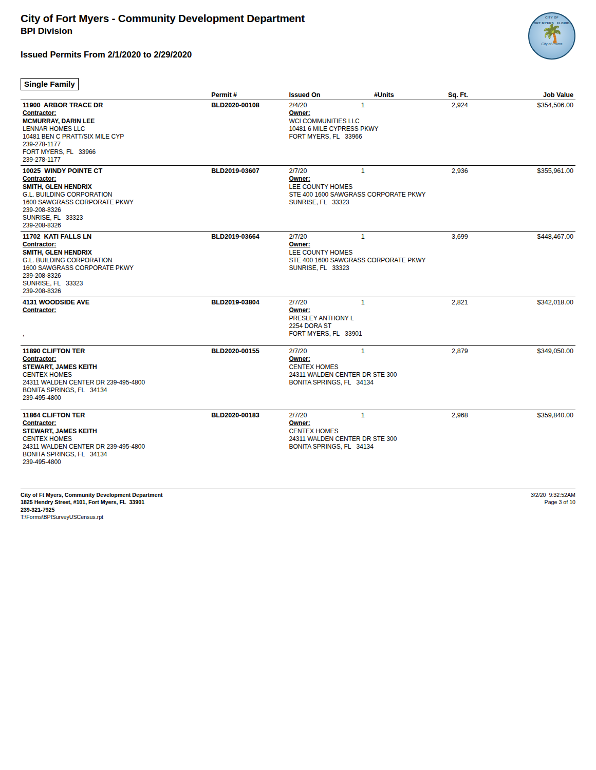City of Fort Myers - Community Development Department
BPI Division
Issued Permits From 2/1/2020 to 2/29/2020
CITY OF
FORT MYERS FLORIDA
🌴
City of Palms
Single Family
| | Permit # | Issued On | #Units | Sq. Ft. | Job Value |
| --- | --- | --- | --- | --- | --- |
| 11900 ARBOR TRACE DR | BLD2020-00108 | 2/4/20 | 1 | 2,924 | $354,506.00 |
| Contractor: | | Owner: |
| MCMURRAY, DARIN LEE LENNAR HOMES LLC 10481 BEN C PRATT/SIX MILE CYP 239-278-1177 FORT MYERS, FL 33966 239-278-1177 | | WCI COMMUNITIES LLC 10481 6 MILE CYPRESS PKWY FORT MYERS, FL 33966 |
| 10025 WINDY POINTE CT | BLD2019-03607 | 2/7/20 | 1 | 2,936 | $355,961.00 |
| Contractor: | | Owner: |
| SMITH, GLEN HENDRIX G.L. BUILDING CORPORATION 1600 SAWGRASS CORPORATE PKWY 239-208-8326 SUNRISE, FL 33323 239-208-8326 | | LEE COUNTY HOMES STE 400 1600 SAWGRASS CORPORATE PKWY SUNRISE, FL 33323 |
| 11702 KATI FALLS LN | BLD2019-03664 | 2/7/20 | 1 | 3,699 | $448,467.00 |
| Contractor: | | Owner: |
| SMITH, GLEN HENDRIX G.L. BUILDING CORPORATION 1600 SAWGRASS CORPORATE PKWY 239-208-8326 SUNRISE, FL 33323 239-208-8326 | | LEE COUNTY HOMES STE 400 1600 SAWGRASS CORPORATE PKWY SUNRISE, FL 33323 |
| 4131 WOODSIDE AVE | BLD2019-03804 | 2/7/20 | 1 | 2,821 | $342,018.00 |
| Contractor: | | Owner: |
| , | | PRESLEY ANTHONY L 2254 DORA ST FORT MYERS, FL 33901 |
| 11890 CLIFTON TER | BLD2020-00155 | 2/7/20 | 1 | 2,879 | $349,050.00 |
| Contractor: | | Owner: |
| STEWART, JAMES KEITH CENTEX HOMES 24311 WALDEN CENTER DR 239-495-4800 BONITA SPRINGS, FL 34134 239-495-4800 | | CENTEX HOMES 24311 WALDEN CENTER DR STE 300 BONITA SPRINGS, FL 34134 |
| 11864 CLIFTON TER | BLD2020-00183 | 2/7/20 | 1 | 2,968 | $359,840.00 |
| Contractor: | | Owner: |
| STEWART, JAMES KEITH CENTEX HOMES 24311 WALDEN CENTER DR 239-495-4800 BONITA SPRINGS, FL 34134 239-495-4800 | | CENTEX HOMES 24311 WALDEN CENTER DR STE 300 BONITA SPRINGS, FL 34134 |
City of Ft Myers, Community Development Department
1825 Hendry Street, #101, Fort Myers, FL 33901
239-321-7925
T:\Forms\BPISurveyUSCensus.rpt
3/2/20 9:32:52AM
Page 3 of 10